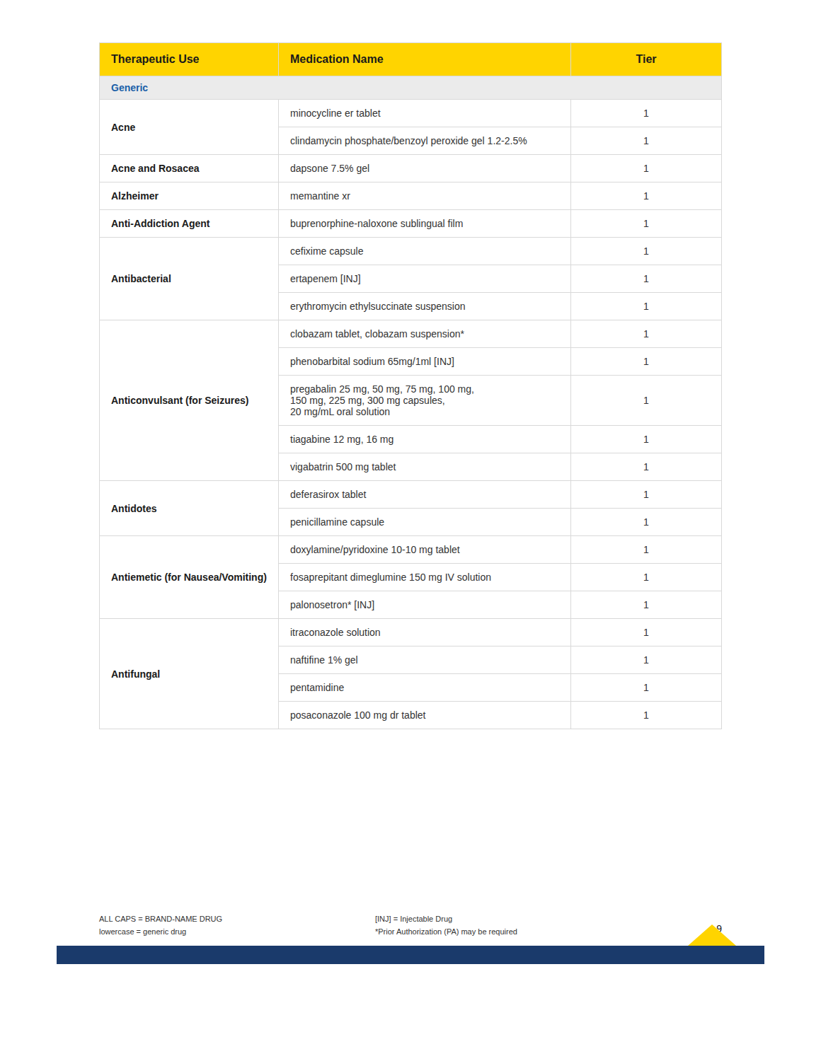| Therapeutic Use | Medication Name | Tier |
| --- | --- | --- |
| Generic |
| Acne | minocycline er tablet | 1 |
| clindamycin phosphate/benzoyl peroxide gel 1.2-2.5% | 1 |
| Acne and Rosacea | dapsone 7.5% gel | 1 |
| Alzheimer | memantine xr | 1 |
| Anti-Addiction Agent | buprenorphine-naloxone sublingual film | 1 |
| Antibacterial | cefixime capsule | 1 |
| ertapenem [INJ] | 1 |
| erythromycin ethylsuccinate suspension | 1 |
| Anticonvulsant (for Seizures) | clobazam tablet, clobazam suspension* | 1 |
| phenobarbital sodium 65mg/1ml [INJ] | 1 |
| pregabalin 25 mg, 50 mg, 75 mg, 100 mg, 150 mg, 225 mg, 300 mg capsules, 20 mg/mL oral solution | 1 |
| tiagabine 12 mg, 16 mg | 1 |
| vigabatrin 500 mg tablet | 1 |
| Antidotes | deferasirox tablet | 1 |
| penicillamine capsule | 1 |
| Antiemetic (for Nausea/Vomiting) | doxylamine/pyridoxine 10-10 mg tablet | 1 |
| fosaprepitant dimeglumine 150 mg IV solution | 1 |
| palonosetron* [INJ] | 1 |
| Antifungal | itraconazole solution | 1 |
| naftifine 1% gel | 1 |
| pentamidine | 1 |
| posaconazole 100 mg dr tablet | 1 |
ALL CAPS = BRAND-NAME DRUG
lowercase = generic drug
[INJ] = Injectable Drug
*Prior Authorization (PA) may be required
CastiaRx.com // 866.516.3121 // MemberServices@CastiaRx.com
9